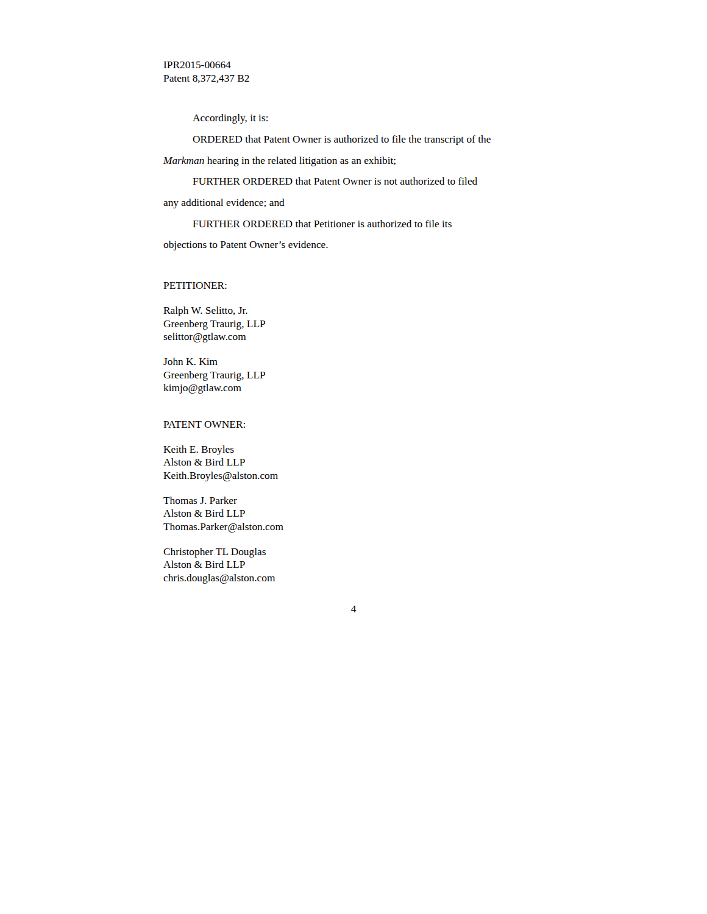IPR2015-00664
Patent 8,372,437 B2
Accordingly, it is:
ORDERED that Patent Owner is authorized to file the transcript of the
Markman hearing in the related litigation as an exhibit;
FURTHER ORDERED that Patent Owner is not authorized to filed
any additional evidence; and
FURTHER ORDERED that Petitioner is authorized to file its
objections to Patent Owner’s evidence.
PETITIONER:
Ralph W. Selitto, Jr.
Greenberg Traurig, LLP
selittor@gtlaw.com
John K. Kim
Greenberg Traurig, LLP
kimjo@gtlaw.com
PATENT OWNER:
Keith E. Broyles
Alston & Bird LLP
Keith.Broyles@alston.com
Thomas J. Parker
Alston & Bird LLP
Thomas.Parker@alston.com
Christopher TL Douglas
Alston & Bird LLP
chris.douglas@alston.com
4